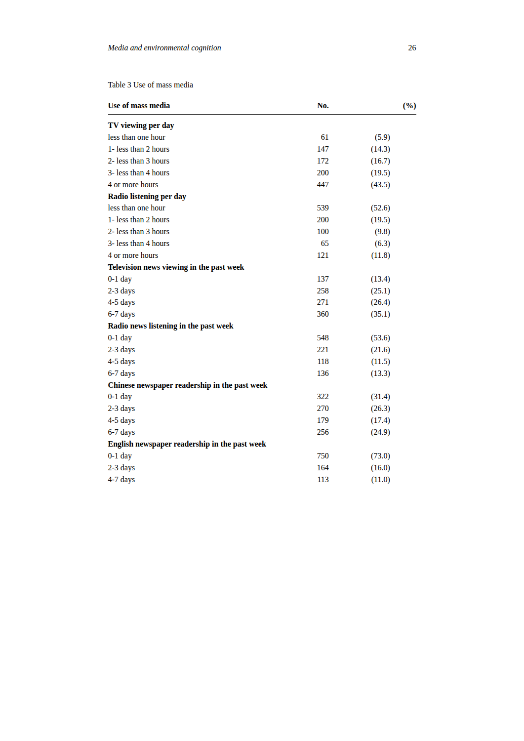Media and environmental cognition
26
Table 3 Use of mass media
| Use of mass media | No. | (%) |
| --- | --- | --- |
| TV viewing per day |
| less than one hour | 61 | (5.9) |
| 1- less than 2 hours | 147 | (14.3) |
| 2- less than 3 hours | 172 | (16.7) |
| 3- less than 4 hours | 200 | (19.5) |
| 4 or more hours | 447 | (43.5) |
| Radio listening per day |
| less than one hour | 539 | (52.6) |
| 1- less than 2 hours | 200 | (19.5) |
| 2- less than 3 hours | 100 | (9.8) |
| 3- less than 4 hours | 65 | (6.3) |
| 4 or more hours | 121 | (11.8) |
| Television news viewing in the past week |
| 0-1 day | 137 | (13.4) |
| 2-3 days | 258 | (25.1) |
| 4-5 days | 271 | (26.4) |
| 6-7 days | 360 | (35.1) |
| Radio news listening in the past week |
| 0-1 day | 548 | (53.6) |
| 2-3 days | 221 | (21.6) |
| 4-5 days | 118 | (11.5) |
| 6-7 days | 136 | (13.3) |
| Chinese newspaper readership in the past week |
| 0-1 day | 322 | (31.4) |
| 2-3 days | 270 | (26.3) |
| 4-5 days | 179 | (17.4) |
| 6-7 days | 256 | (24.9) |
| English newspaper readership in the past week |
| 0-1 day | 750 | (73.0) |
| 2-3 days | 164 | (16.0) |
| 4-7 days | 113 | (11.0) |